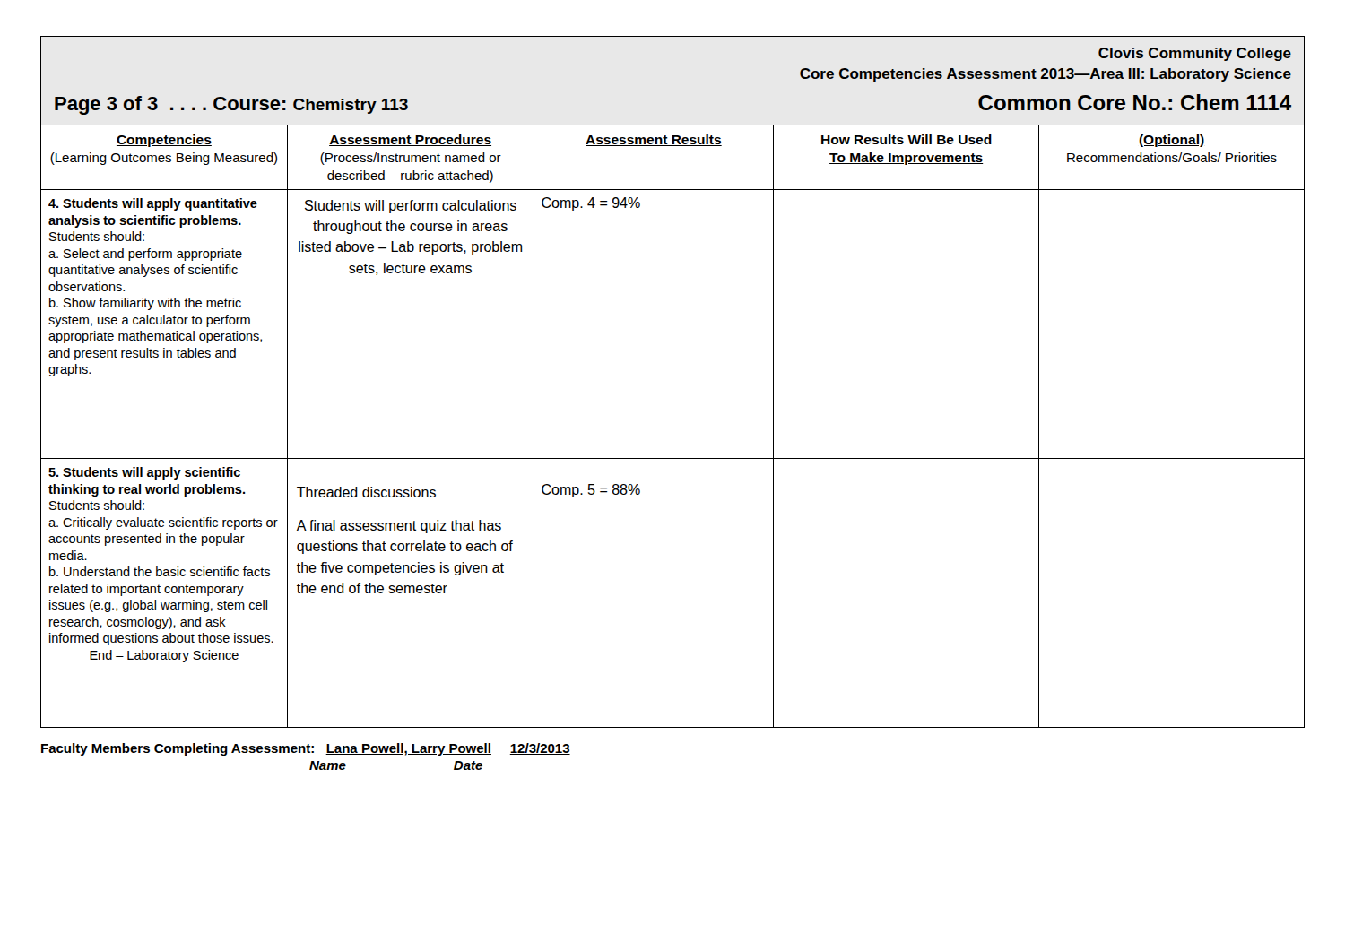Clovis Community College
Core Competencies Assessment 2013—Area III: Laboratory Science
Page 3 of 3 . . . . Course: Chemistry 113
Common Core No.: Chem 1114
| Competencies (Learning Outcomes Being Measured) | Assessment Procedures (Process/Instrument named or described – rubric attached) | Assessment Results | How Results Will Be Used To Make Improvements | (Optional) Recommendations/Goals/ Priorities |
| --- | --- | --- | --- | --- |
| 4. Students will apply quantitative analysis to scientific problems. Students should: a. Select and perform appropriate quantitative analyses of scientific observations. b. Show familiarity with the metric system, use a calculator to perform appropriate mathematical operations, and present results in tables and graphs. | Students will perform calculations throughout the course in areas listed above – Lab reports, problem sets, lecture exams | Comp. 4 = 94% | | |
| 5. Students will apply scientific thinking to real world problems. Students should: a. Critically evaluate scientific reports or accounts presented in the popular media. b. Understand the basic scientific facts related to important contemporary issues (e.g., global warming, stem cell research, cosmology), and ask informed questions about those issues. End – Laboratory Science | Threaded discussions A final assessment quiz that has questions that correlate to each of the five competencies is given at the end of the semester | Comp. 5 = 88% | | |
Faculty Members Completing Assessment: Lana Powell, Larry Powell 12/3/2013
NameDate